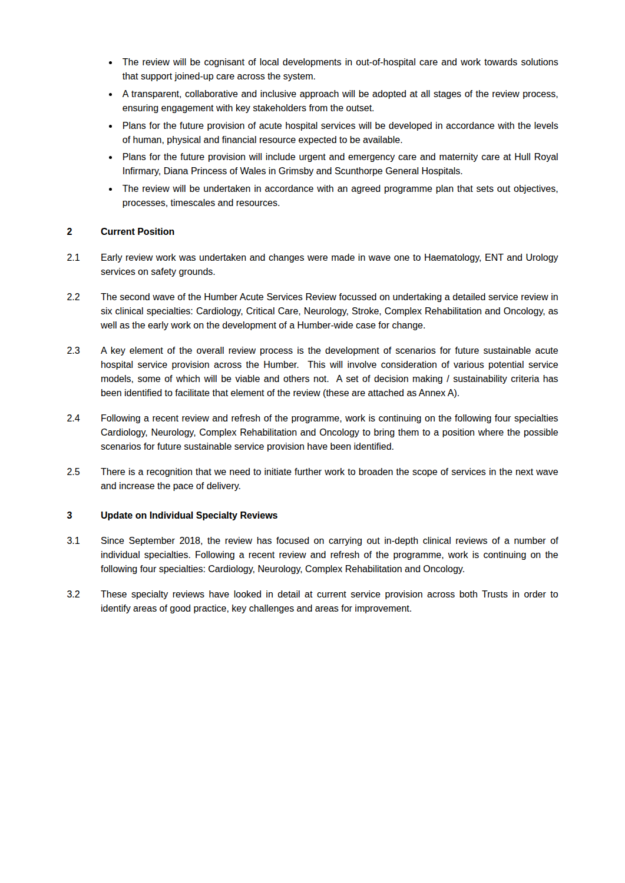The review will be cognisant of local developments in out-of-hospital care and work towards solutions that support joined-up care across the system.
A transparent, collaborative and inclusive approach will be adopted at all stages of the review process, ensuring engagement with key stakeholders from the outset.
Plans for the future provision of acute hospital services will be developed in accordance with the levels of human, physical and financial resource expected to be available.
Plans for the future provision will include urgent and emergency care and maternity care at Hull Royal Infirmary, Diana Princess of Wales in Grimsby and Scunthorpe General Hospitals.
The review will be undertaken in accordance with an agreed programme plan that sets out objectives, processes, timescales and resources.
2 Current Position
2.1
Early review work was undertaken and changes were made in wave one to Haematology, ENT and Urology services on safety grounds.
2.2
The second wave of the Humber Acute Services Review focussed on undertaking a detailed service review in six clinical specialties: Cardiology, Critical Care, Neurology, Stroke, Complex Rehabilitation and Oncology, as well as the early work on the development of a Humber-wide case for change.
2.3
A key element of the overall review process is the development of scenarios for future sustainable acute hospital service provision across the Humber. This will involve consideration of various potential service models, some of which will be viable and others not. A set of decision making / sustainability criteria has been identified to facilitate that element of the review (these are attached as Annex A).
2.4
Following a recent review and refresh of the programme, work is continuing on the following four specialties Cardiology, Neurology, Complex Rehabilitation and Oncology to bring them to a position where the possible scenarios for future sustainable service provision have been identified.
2.5
There is a recognition that we need to initiate further work to broaden the scope of services in the next wave and increase the pace of delivery.
3 Update on Individual Specialty Reviews
3.1
Since September 2018, the review has focused on carrying out in-depth clinical reviews of a number of individual specialties. Following a recent review and refresh of the programme, work is continuing on the following four specialties: Cardiology, Neurology, Complex Rehabilitation and Oncology.
3.2
These specialty reviews have looked in detail at current service provision across both Trusts in order to identify areas of good practice, key challenges and areas for improvement.